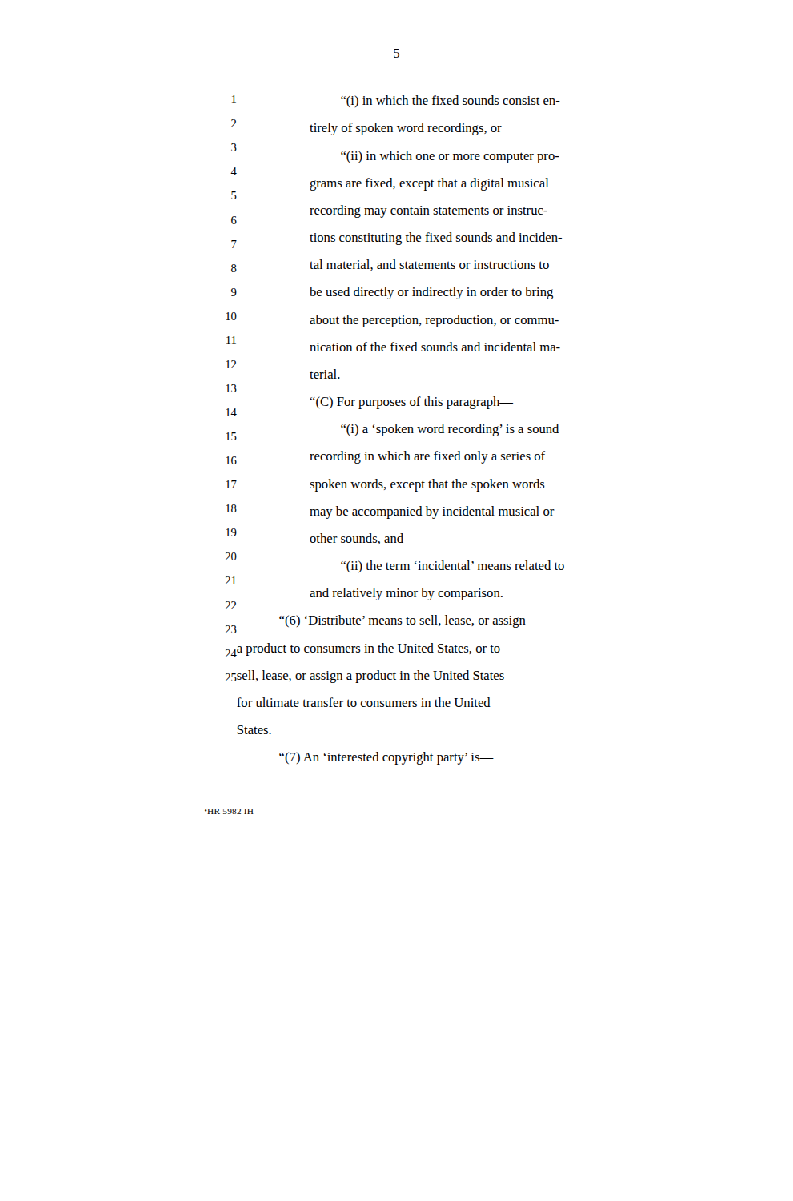5
| 1 2 3 4 5 6 7 8 9 10 11 12 13 14 15 16 17 18 19 20 21 22 23 24 25 | “(i) in which the fixed sounds consist en- tirely of spoken word recordings, or “(ii) in which one or more computer pro- grams are fixed, except that a digital musical recording may contain statements or instruc- tions constituting the fixed sounds and inciden- tal material, and statements or instructions to be used directly or indirectly in order to bring about the perception, reproduction, or commu- nication of the fixed sounds and incidental ma- terial. “(C) For purposes of this paragraph— “(i) a ‘spoken word recording’ is a sound recording in which are fixed only a series of spoken words, except that the spoken words may be accompanied by incidental musical or other sounds, and “(ii) the term ‘incidental’ means related to and relatively minor by comparison. “(6) ‘Distribute’ means to sell, lease, or assign a product to consumers in the United States, or to sell, lease, or assign a product in the United States for ultimate transfer to consumers in the United States. “(7) An ‘interested copyright party’ is— |
•HR 5982 IH